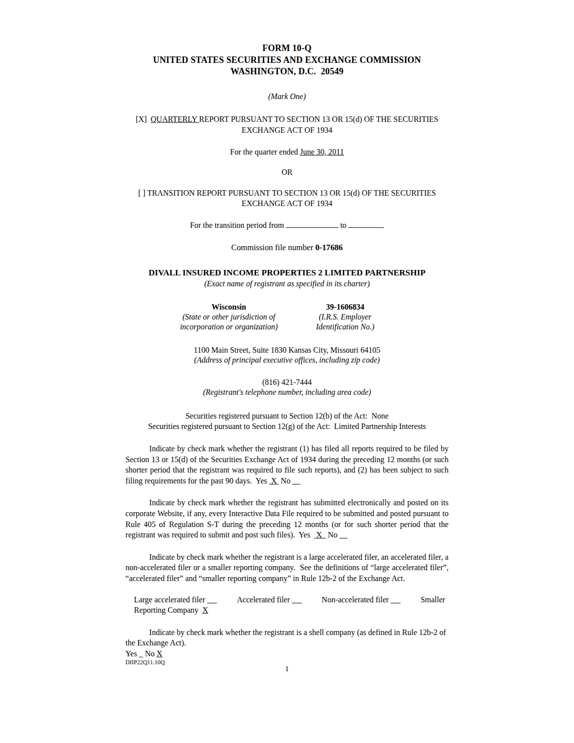FORM 10-Q
UNITED STATES SECURITIES AND EXCHANGE COMMISSION
WASHINGTON, D.C. 20549
(Mark One)
[X] QUARTERLY REPORT PURSUANT TO SECTION 13 OR 15(d) OF THE SECURITIES
EXCHANGE ACT OF 1934
For the quarter ended June 30, 2011
OR
[ ] TRANSITION REPORT PURSUANT TO SECTION 13 OR 15(d) OF THE SECURITIES
EXCHANGE ACT OF 1934
For the transition period from to
Commission file number 0-17686
DIVALL INSURED INCOME PROPERTIES 2 LIMITED PARTNERSHIP
(Exact name of registrant as specified in its charter)
| Wisconsin | 39-1606834 |
| (State or other jurisdiction of incorporation or organization) | (I.R.S. Employer Identification No.) |
1100 Main Street, Suite 1830 Kansas City, Missouri 64105
(Address of principal executive offices, including zip code)
(816) 421-7444
(Registrant's telephone number, including area code)
Securities registered pursuant to Section 12(b) of the Act: None
Securities registered pursuant to Section 12(g) of the Act: Limited Partnership Interests
Indicate by check mark whether the registrant (1) has filed all reports required to be filed by Section 13 or 15(d) of the Securities Exchange Act of 1934 during the preceding 12 months (or such shorter period that the registrant was required to file such reports), and (2) has been subject to such filing requirements for the past 90 days. Yes X No
Indicate by check mark whether the registrant has submitted electronically and posted on its corporate Website, if any, every Interactive Data File required to be submitted and posted pursuant to Rule 405 of Regulation S-T during the preceding 12 months (or for such shorter period that the registrant was required to submit and post such files). Yes X No
Indicate by check mark whether the registrant is a large accelerated filer, an accelerated filer, a non-accelerated filer or a smaller reporting company. See the definitions of “large accelerated filer”, “accelerated filer” and “smaller reporting company” in Rule 12b-2 of the Exchange Act.
Large accelerated filer Accelerated filer Non-accelerated filer Smaller Reporting Company X
Indicate by check mark whether the registrant is a shell company (as defined in Rule 12b-2 of the Exchange Act).
Yes No X
DIIP22Q11.10Q
1